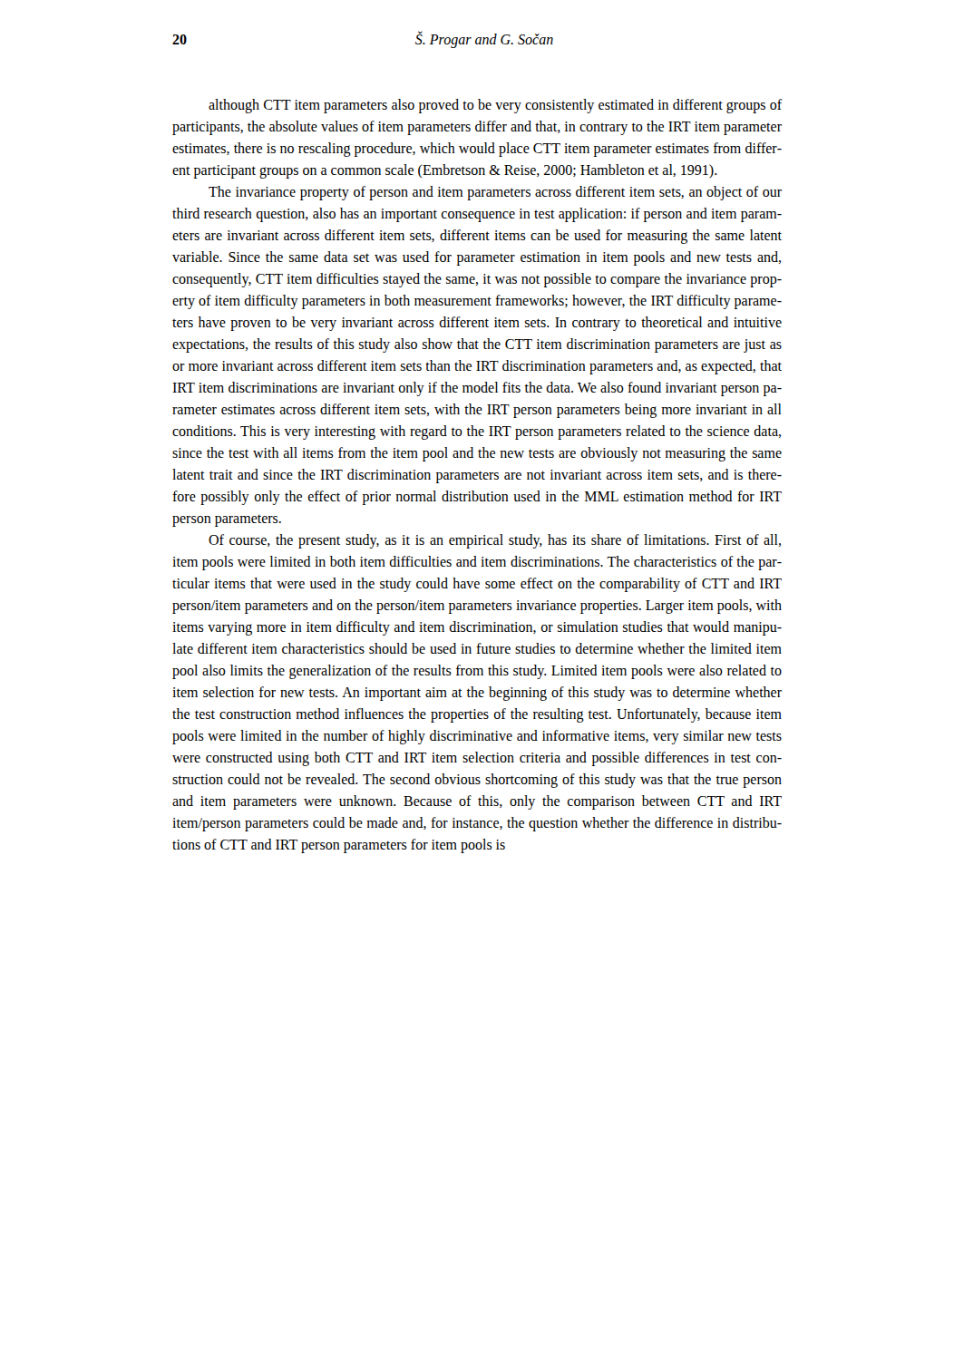20 Š. Progar and G. Sočan
although CTT item parameters also proved to be very consistently estimated in different groups of participants, the absolute values of item parameters differ and that, in contrary to the IRT item parameter estimates, there is no rescaling procedure, which would place CTT item parameter estimates from different participant groups on a common scale (Embretson & Reise, 2000; Hambleton et al, 1991).
The invariance property of person and item parameters across different item sets, an object of our third research question, also has an important consequence in test application: if person and item parameters are invariant across different item sets, different items can be used for measuring the same latent variable. Since the same data set was used for parameter estimation in item pools and new tests and, consequently, CTT item difficulties stayed the same, it was not possible to compare the invariance property of item difficulty parameters in both measurement frameworks; however, the IRT difficulty parameters have proven to be very invariant across different item sets. In contrary to theoretical and intuitive expectations, the results of this study also show that the CTT item discrimination parameters are just as or more invariant across different item sets than the IRT discrimination parameters and, as expected, that IRT item discriminations are invariant only if the model fits the data. We also found invariant person parameter estimates across different item sets, with the IRT person parameters being more invariant in all conditions. This is very interesting with regard to the IRT person parameters related to the science data, since the test with all items from the item pool and the new tests are obviously not measuring the same latent trait and since the IRT discrimination parameters are not invariant across item sets, and is therefore possibly only the effect of prior normal distribution used in the MML estimation method for IRT person parameters.
Of course, the present study, as it is an empirical study, has its share of limitations. First of all, item pools were limited in both item difficulties and item discriminations. The characteristics of the particular items that were used in the study could have some effect on the comparability of CTT and IRT person/item parameters and on the person/item parameters invariance properties. Larger item pools, with items varying more in item difficulty and item discrimination, or simulation studies that would manipulate different item characteristics should be used in future studies to determine whether the limited item pool also limits the generalization of the results from this study. Limited item pools were also related to item selection for new tests. An important aim at the beginning of this study was to determine whether the test construction method influences the properties of the resulting test. Unfortunately, because item pools were limited in the number of highly discriminative and informative items, very similar new tests were constructed using both CTT and IRT item selection criteria and possible differences in test construction could not be revealed. The second obvious shortcoming of this study was that the true person and item parameters were unknown. Because of this, only the comparison between CTT and IRT item/person parameters could be made and, for instance, the question whether the difference in distributions of CTT and IRT person parameters for item pools is